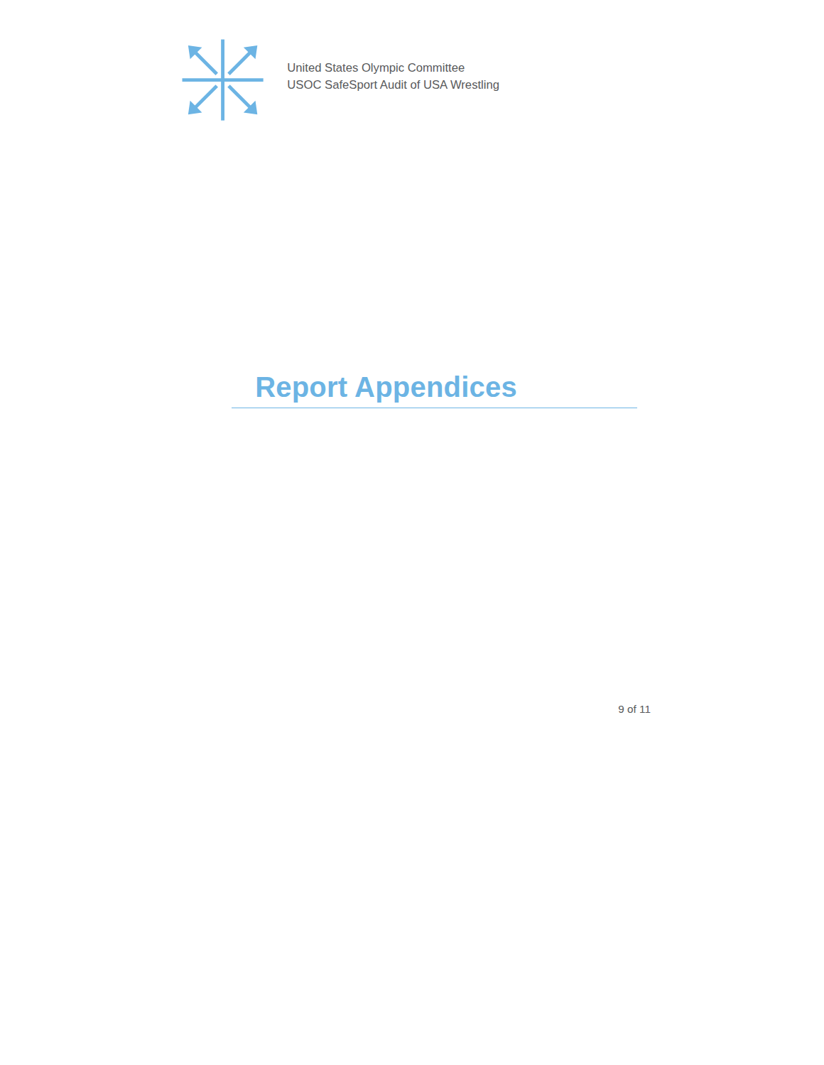United States Olympic Committee
USOC SafeSport Audit of USA Wrestling
Report Appendices
9 of 11